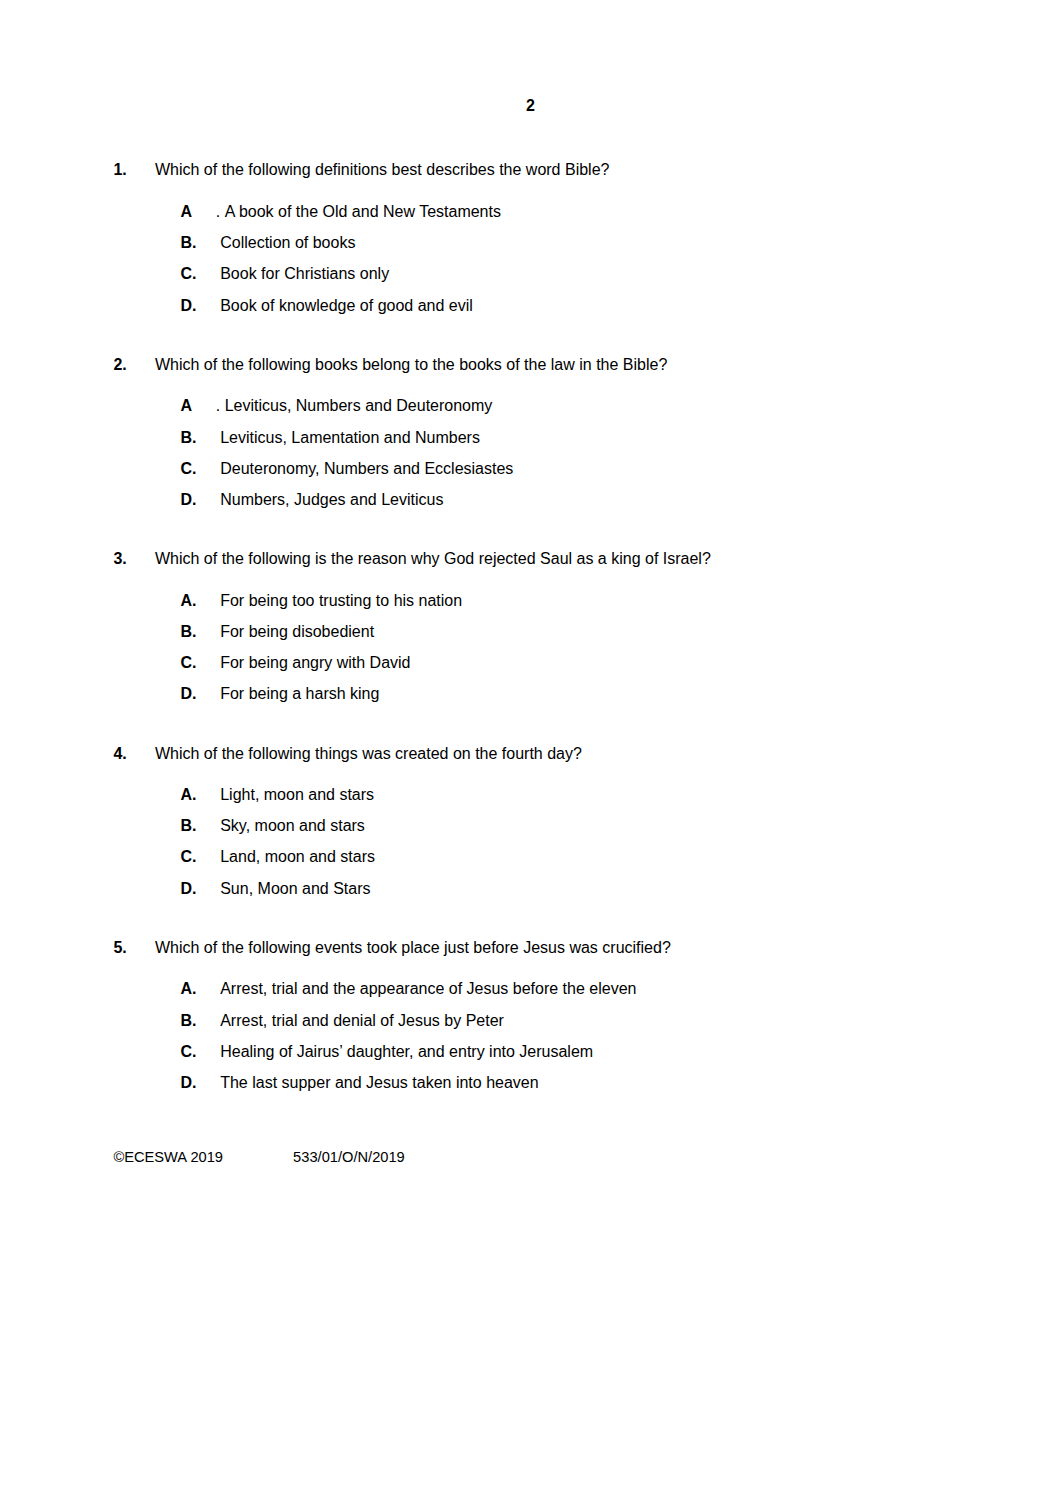2
Which of the following definitions best describes the word Bible?
A. A book of the Old and New Testaments
B. Collection of books
C. Book for Christians only
D. Book of knowledge of good and evil
Which of the following books belong to the books of the law in the Bible?
A. Leviticus, Numbers and Deuteronomy
B. Leviticus, Lamentation and Numbers
C. Deuteronomy, Numbers and Ecclesiastes
D. Numbers, Judges and Leviticus
Which of the following is the reason why God rejected Saul as a king of Israel?
A. For being too trusting to his nation
B. For being disobedient
C. For being angry with David
D. For being a harsh king
Which of the following things was created on the fourth day?
A. Light, moon and stars
B. Sky, moon and stars
C. Land, moon and stars
D. Sun, Moon and Stars
Which of the following events took place just before Jesus was crucified?
A. Arrest, trial and the appearance of Jesus before the eleven
B. Arrest, trial and denial of Jesus by Peter
C. Healing of Jairus’ daughter, and entry into Jerusalem
D. The last supper and Jesus taken into heaven
©ECESWA 2019 533/01/O/N/2019